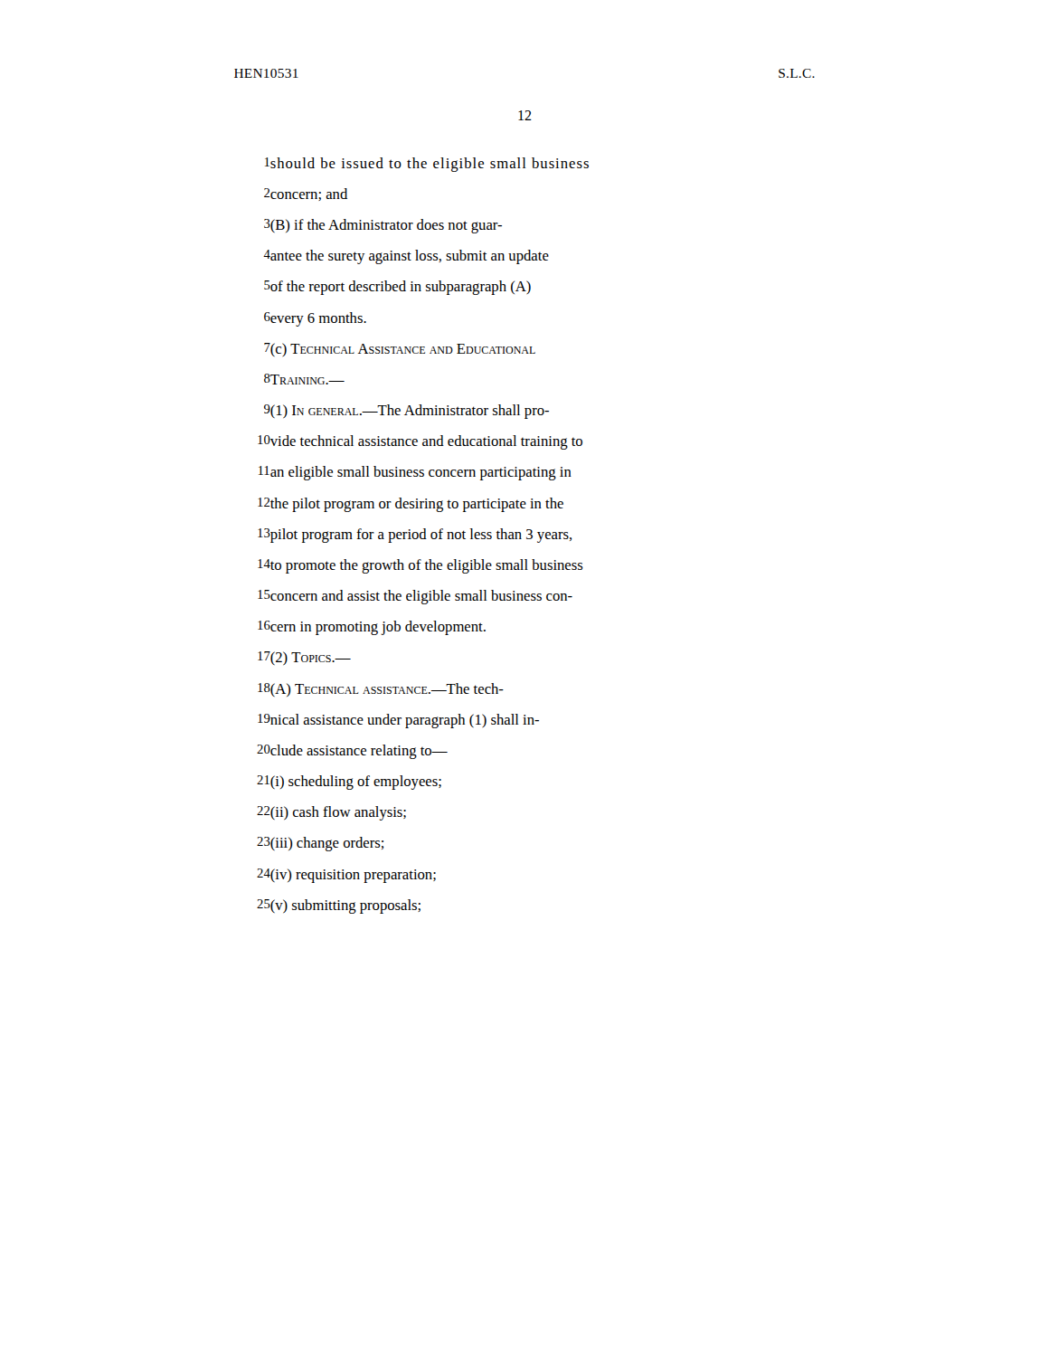HEN10531 S.L.C.
12
| 1 | should be issued to the eligible small business |
| 2 | concern; and |
| 3 | (B) if the Administrator does not guar- |
| 4 | antee the surety against loss, submit an update |
| 5 | of the report described in subparagraph (A) |
| 6 | every 6 months. |
| 7 | (c) Technical Assistance and Educational |
| 8 | Training .— |
| 9 | (1) In general .—The Administrator shall pro- |
| 10 | vide technical assistance and educational training to |
| 11 | an eligible small business concern participating in |
| 12 | the pilot program or desiring to participate in the |
| 13 | pilot program for a period of not less than 3 years, |
| 14 | to promote the growth of the eligible small business |
| 15 | concern and assist the eligible small business con- |
| 16 | cern in promoting job development. |
| 17 | (2) Topics .— |
| 18 | (A) Technical assistance .—The tech- |
| 19 | nical assistance under paragraph (1) shall in- |
| 20 | clude assistance relating to— |
| 21 | (i) scheduling of employees; |
| 22 | (ii) cash flow analysis; |
| 23 | (iii) change orders; |
| 24 | (iv) requisition preparation; |
| 25 | (v) submitting proposals; |